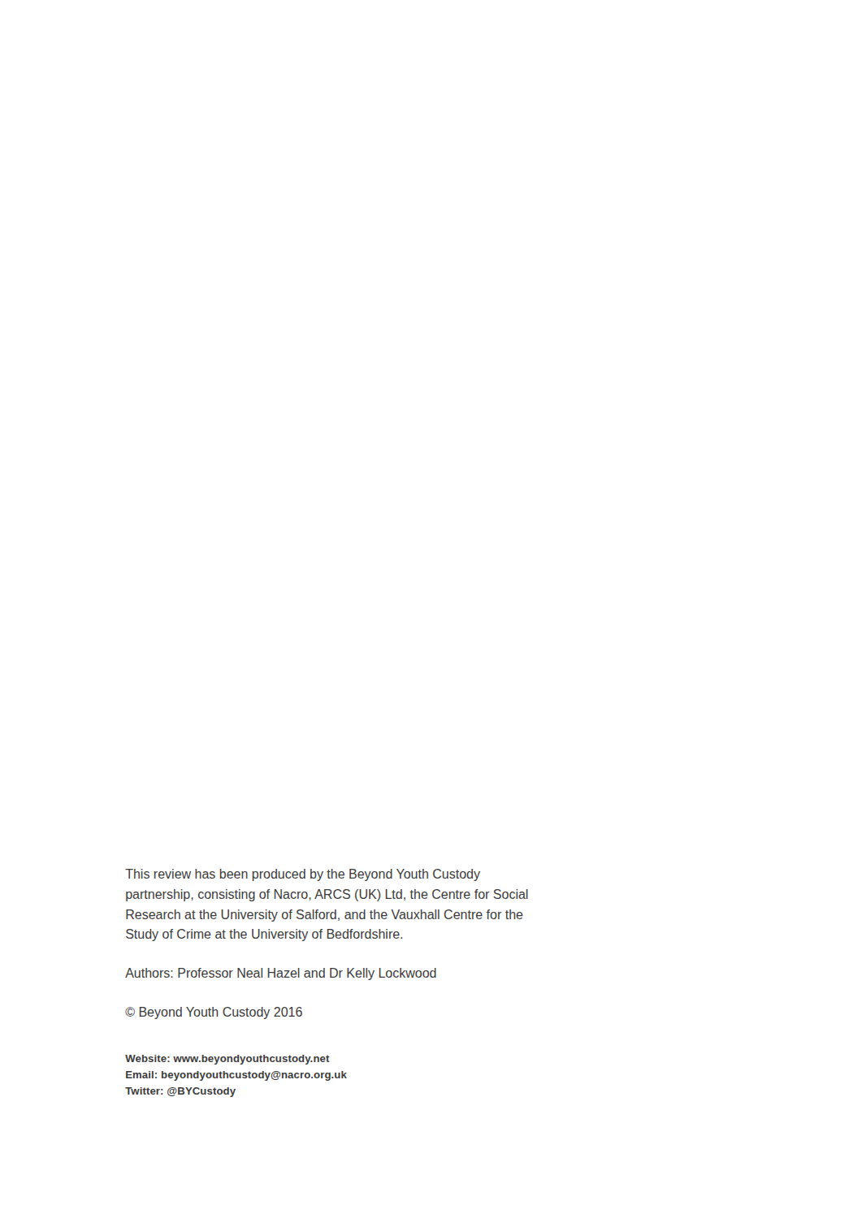This review has been produced by the Beyond Youth Custody partnership, consisting of Nacro, ARCS (UK) Ltd, the Centre for Social Research at the University of Salford, and the Vauxhall Centre for the Study of Crime at the University of Bedfordshire.
Authors: Professor Neal Hazel and Dr Kelly Lockwood
© Beyond Youth Custody 2016
Website: www.beyondyouthcustody.net
Email: beyondyouthcustody@nacro.org.uk
Twitter: @BYCustody